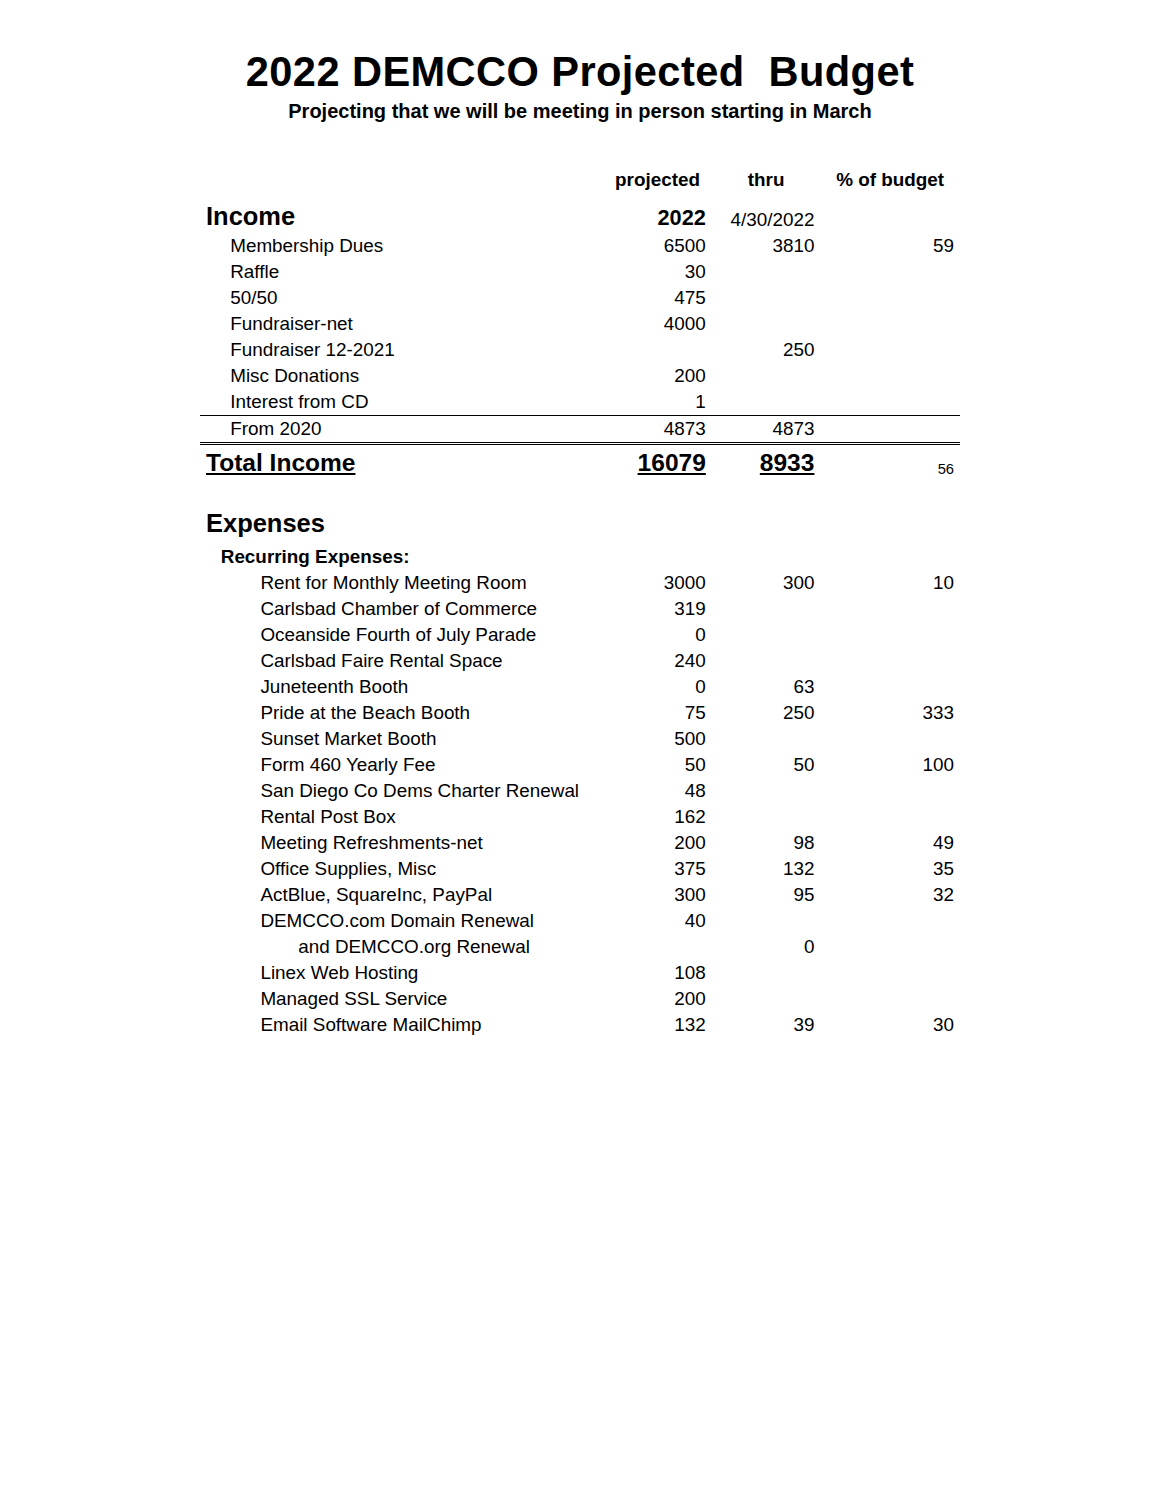2022 DEMCCO Projected Budget
Projecting that we will be meeting in person starting in March
| | projected | thru | % of budget |
| Income | 2022 | 4/30/2022 | |
| Membership Dues | 6500 | 3810 | 59 |
| Raffle | 30 | | |
| 50/50 | 475 | | |
| Fundraiser-net | 4000 | | |
| Fundraiser 12-2021 | | 250 | |
| Misc Donations | 200 | | |
| Interest from CD | 1 | | |
| From 2020 | 4873 | 4873 | |
| Total Income | 16079 | 8933 | 56 |
| Expenses | | | |
| Recurring Expenses: | | | |
| Rent for Monthly Meeting Room | 3000 | 300 | 10 |
| Carlsbad Chamber of Commerce | 319 | | |
| Oceanside Fourth of July Parade | 0 | | |
| Carlsbad Faire Rental Space | 240 | | |
| Juneteenth Booth | 0 | 63 | |
| Pride at the Beach Booth | 75 | 250 | 333 |
| Sunset Market Booth | 500 | | |
| Form 460 Yearly Fee | 50 | 50 | 100 |
| San Diego Co Dems Charter Renewal | 48 | | |
| Rental Post Box | 162 | | |
| Meeting Refreshments-net | 200 | 98 | 49 |
| Office Supplies, Misc | 375 | 132 | 35 |
| ActBlue, SquareInc, PayPal | 300 | 95 | 32 |
| DEMCCO.com Domain Renewal | 40 | | |
| and DEMCCO.org Renewal | | 0 | |
| Linex Web Hosting | 108 | | |
| Managed SSL Service | 200 | | |
| Email Software MailChimp | 132 | 39 | 30 |